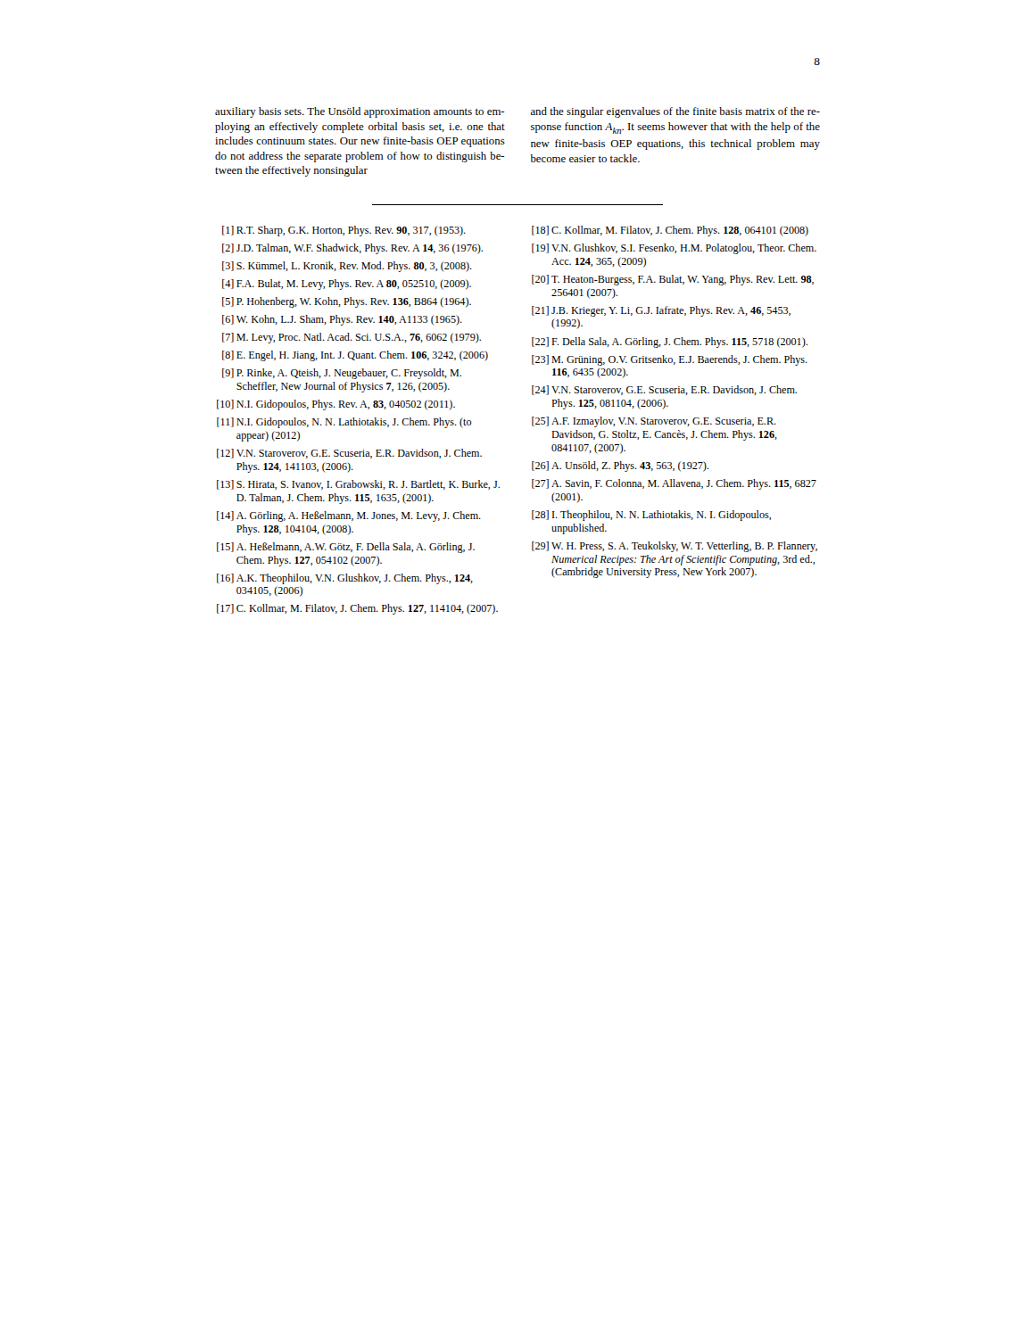8
auxiliary basis sets. The Unsöld approximation amounts to employing an effectively complete orbital basis set, i.e. one that includes continuum states. Our new finite-basis OEP equations do not address the separate problem of how to distinguish between the effectively nonsingular
and the singular eigenvalues of the finite basis matrix of the response function Akn. It seems however that with the help of the new finite-basis OEP equations, this technical problem may become easier to tackle.
[1] R.T. Sharp, G.K. Horton, Phys. Rev. 90, 317, (1953).
[2] J.D. Talman, W.F. Shadwick, Phys. Rev. A 14, 36 (1976).
[3] S. Kümmel, L. Kronik, Rev. Mod. Phys. 80, 3, (2008).
[4] F.A. Bulat, M. Levy, Phys. Rev. A 80, 052510, (2009).
[5] P. Hohenberg, W. Kohn, Phys. Rev. 136, B864 (1964).
[6] W. Kohn, L.J. Sham, Phys. Rev. 140, A1133 (1965).
[7] M. Levy, Proc. Natl. Acad. Sci. U.S.A., 76, 6062 (1979).
[8] E. Engel, H. Jiang, Int. J. Quant. Chem. 106, 3242, (2006)
[9] P. Rinke, A. Qteish, J. Neugebauer, C. Freysoldt, M. Scheffler, New Journal of Physics 7, 126, (2005).
[10] N.I. Gidopoulos, Phys. Rev. A, 83, 040502 (2011).
[11] N.I. Gidopoulos, N. N. Lathiotakis, J. Chem. Phys. (to appear) (2012)
[12] V.N. Staroverov, G.E. Scuseria, E.R. Davidson, J. Chem. Phys. 124, 141103, (2006).
[13] S. Hirata, S. Ivanov, I. Grabowski, R. J. Bartlett, K. Burke, J. D. Talman, J. Chem. Phys. 115, 1635, (2001).
[14] A. Görling, A. Heßelmann, M. Jones, M. Levy, J. Chem. Phys. 128, 104104, (2008).
[15] A. Heßelmann, A.W. Götz, F. Della Sala, A. Görling, J. Chem. Phys. 127, 054102 (2007).
[16] A.K. Theophilou, V.N. Glushkov, J. Chem. Phys., 124, 034105, (2006)
[17] C. Kollmar, M. Filatov, J. Chem. Phys. 127, 114104, (2007).
[18] C. Kollmar, M. Filatov, J. Chem. Phys. 128, 064101 (2008)
[19] V.N. Glushkov, S.I. Fesenko, H.M. Polatoglou, Theor. Chem. Acc. 124, 365, (2009)
[20] T. Heaton-Burgess, F.A. Bulat, W. Yang, Phys. Rev. Lett. 98, 256401 (2007).
[21] J.B. Krieger, Y. Li, G.J. Iafrate, Phys. Rev. A, 46, 5453, (1992).
[22] F. Della Sala, A. Görling, J. Chem. Phys. 115, 5718 (2001).
[23] M. Grüning, O.V. Gritsenko, E.J. Baerends, J. Chem. Phys. 116, 6435 (2002).
[24] V.N. Staroverov, G.E. Scuseria, E.R. Davidson, J. Chem. Phys. 125, 081104, (2006).
[25] A.F. Izmaylov, V.N. Staroverov, G.E. Scuseria, E.R. Davidson, G. Stoltz, E. Cancès, J. Chem. Phys. 126, 0841107, (2007).
[26] A. Unsöld, Z. Phys. 43, 563, (1927).
[27] A. Savin, F. Colonna, M. Allavena, J. Chem. Phys. 115, 6827 (2001).
[28] I. Theophilou, N. N. Lathiotakis, N. I. Gidopoulos, unpublished.
[29] W. H. Press, S. A. Teukolsky, W. T. Vetterling, B. P. Flannery, Numerical Recipes: The Art of Scientific Computing, 3rd ed., (Cambridge University Press, New York 2007).